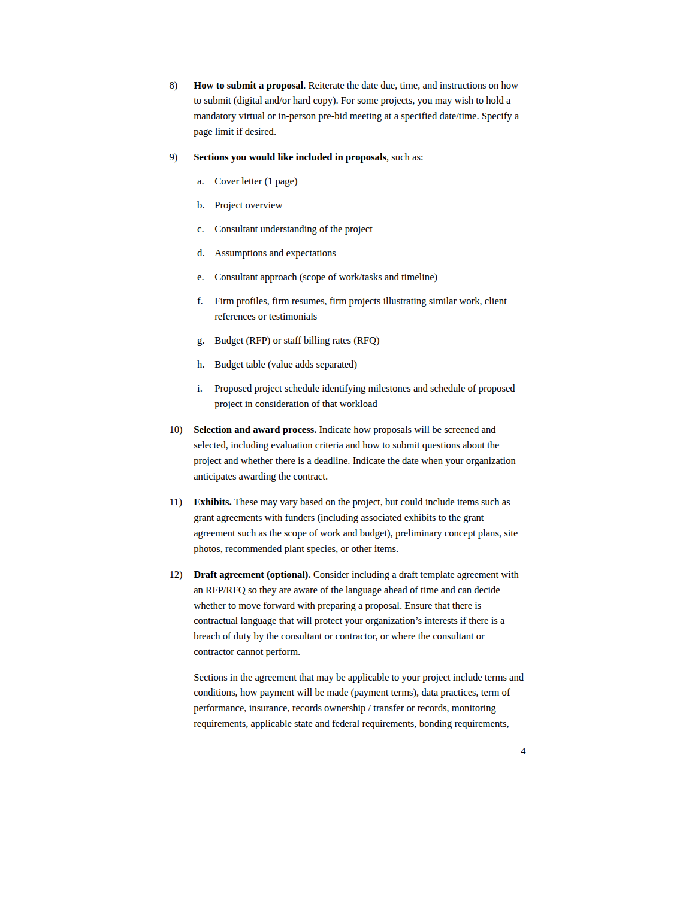8)
How to submit a proposal. Reiterate the date due, time, and instructions on how to submit (digital and/or hard copy). For some projects, you may wish to hold a mandatory virtual or in-person pre-bid meeting at a specified date/time. Specify a page limit if desired.
9)
Sections you would like included in proposals, such as:
a. Cover letter (1 page)
b. Project overview
c. Consultant understanding of the project
d. Assumptions and expectations
e. Consultant approach (scope of work/tasks and timeline)
f. Firm profiles, firm resumes, firm projects illustrating similar work, client references or testimonials
g. Budget (RFP) or staff billing rates (RFQ)
h. Budget table (value adds separated)
i. Proposed project schedule identifying milestones and schedule of proposed project in consideration of that workload
10)
Selection and award process. Indicate how proposals will be screened and selected, including evaluation criteria and how to submit questions about the project and whether there is a deadline. Indicate the date when your organization anticipates awarding the contract.
11)
Exhibits. These may vary based on the project, but could include items such as grant agreements with funders (including associated exhibits to the grant agreement such as the scope of work and budget), preliminary concept plans, site photos, recommended plant species, or other items.
12)
Draft agreement (optional). Consider including a draft template agreement with an RFP/RFQ so they are aware of the language ahead of time and can decide whether to move forward with preparing a proposal. Ensure that there is contractual language that will protect your organization’s interests if there is a breach of duty by the consultant or contractor, or where the consultant or contractor cannot perform.
Sections in the agreement that may be applicable to your project include terms and conditions, how payment will be made (payment terms), data practices, term of performance, insurance, records ownership / transfer or records, monitoring requirements, applicable state and federal requirements, bonding requirements,
4